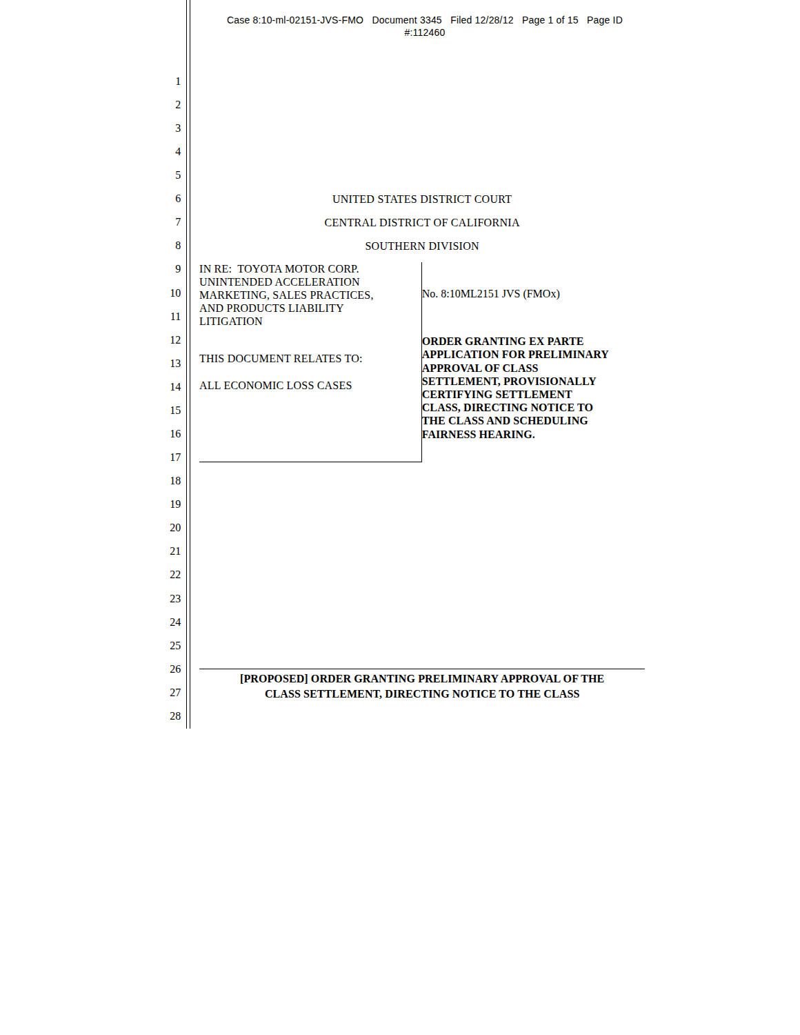Case 8:10-ml-02151-JVS-FMO Document 3345 Filed 12/28/12 Page 1 of 15 Page ID #:112460
1
2
3
4
5
6
7
8
9
10
11
12
13
14
15
16
17
18
19
20
21
22
23
24
25
26
27
28
UNITED STATES DISTRICT COURT
CENTRAL DISTRICT OF CALIFORNIA
SOUTHERN DIVISION
| IN RE: TOYOTA MOTOR CORP. UNINTENDED ACCELERATION MARKETING, SALES PRACTICES, AND PRODUCTS LIABILITY LITIGATION THIS DOCUMENT RELATES TO: ALL ECONOMIC LOSS CASES | No. 8:10ML2151 JVS (FMOx) ORDER GRANTING EX PARTE APPLICATION FOR PRELIMINARY APPROVAL OF CLASS SETTLEMENT, PROVISIONALLY CERTIFYING SETTLEMENT CLASS, DIRECTING NOTICE TO THE CLASS AND SCHEDULING FAIRNESS HEARING. |
[PROPOSED] ORDER GRANTING PRELIMINARY APPROVAL OF THE CLASS SETTLEMENT, DIRECTING NOTICE TO THE CLASS